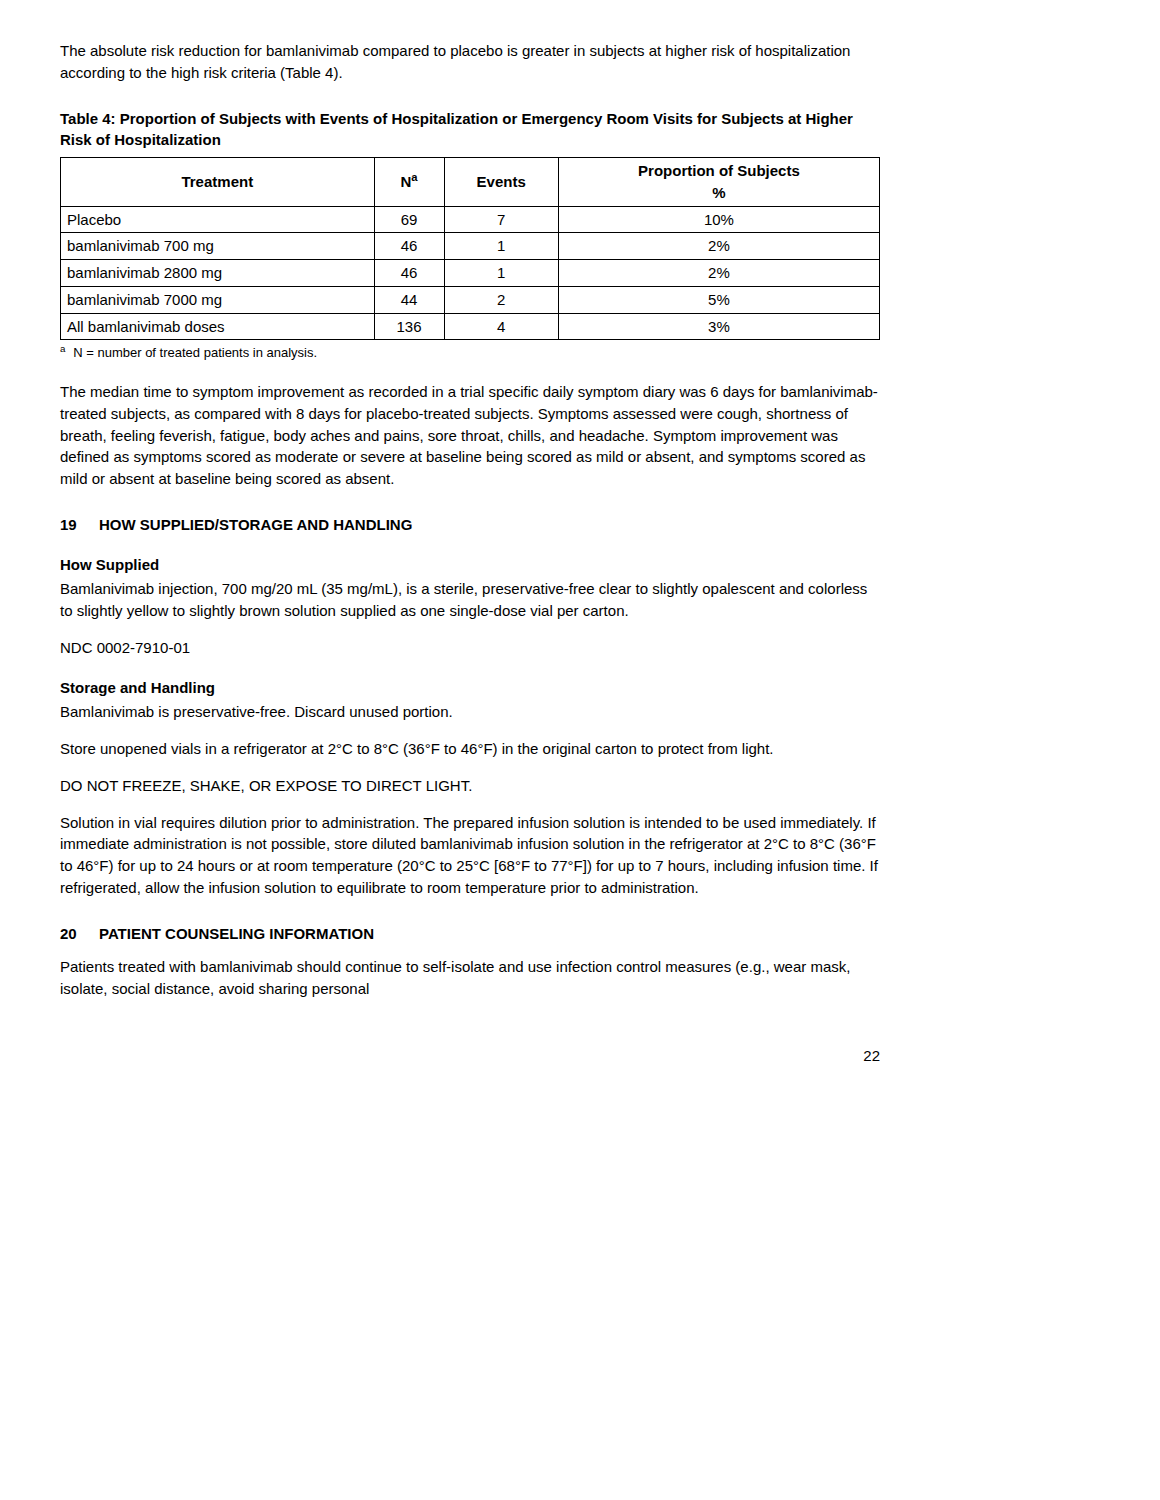The absolute risk reduction for bamlanivimab compared to placebo is greater in subjects at higher risk of hospitalization according to the high risk criteria (Table 4).
Table 4: Proportion of Subjects with Events of Hospitalization or Emergency Room Visits for Subjects at Higher Risk of Hospitalization
| Treatment | N a | Events | Proportion of Subjects % |
| --- | --- | --- | --- |
| Placebo | 69 | 7 | 10% |
| bamlanivimab 700 mg | 46 | 1 | 2% |
| bamlanivimab 2800 mg | 46 | 1 | 2% |
| bamlanivimab 7000 mg | 44 | 2 | 5% |
| All bamlanivimab doses | 136 | 4 | 3% |
aN = number of treated patients in analysis.
The median time to symptom improvement as recorded in a trial specific daily symptom diary was 6 days for bamlanivimab-treated subjects, as compared with 8 days for placebo-treated subjects. Symptoms assessed were cough, shortness of breath, feeling feverish, fatigue, body aches and pains, sore throat, chills, and headache. Symptom improvement was defined as symptoms scored as moderate or severe at baseline being scored as mild or absent, and symptoms scored as mild or absent at baseline being scored as absent.
19 HOW SUPPLIED/STORAGE AND HANDLING
How Supplied
Bamlanivimab injection, 700 mg/20 mL (35 mg/mL), is a sterile, preservative-free clear to slightly opalescent and colorless to slightly yellow to slightly brown solution supplied as one single-dose vial per carton.
NDC 0002-7910-01
Storage and Handling
Bamlanivimab is preservative-free. Discard unused portion.
Store unopened vials in a refrigerator at 2°C to 8°C (36°F to 46°F) in the original carton to protect from light.
DO NOT FREEZE, SHAKE, OR EXPOSE TO DIRECT LIGHT.
Solution in vial requires dilution prior to administration. The prepared infusion solution is intended to be used immediately. If immediate administration is not possible, store diluted bamlanivimab infusion solution in the refrigerator at 2°C to 8°C (36°F to 46°F) for up to 24 hours or at room temperature (20°C to 25°C [68°F to 77°F]) for up to 7 hours, including infusion time. If refrigerated, allow the infusion solution to equilibrate to room temperature prior to administration.
20 PATIENT COUNSELING INFORMATION
Patients treated with bamlanivimab should continue to self-isolate and use infection control measures (e.g., wear mask, isolate, social distance, avoid sharing personal
22